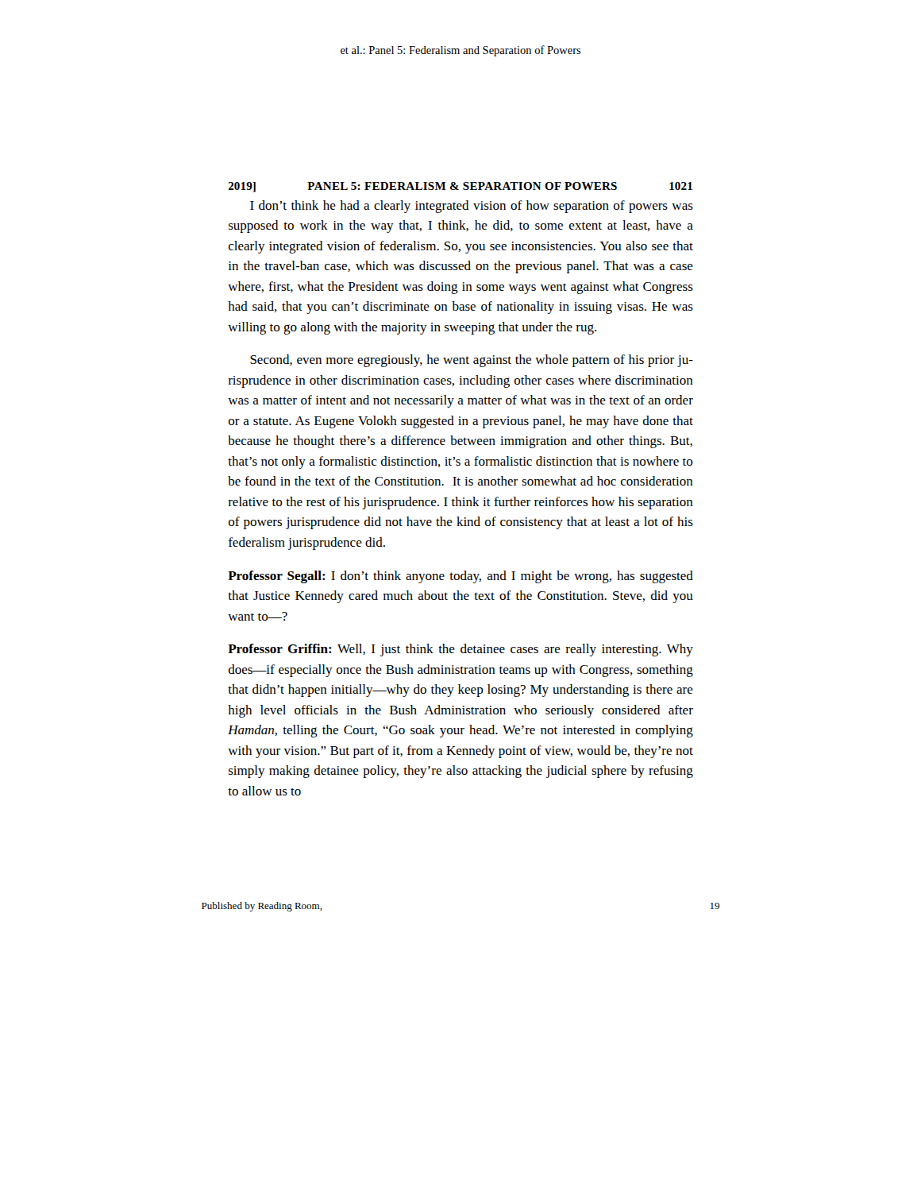et al.: Panel 5: Federalism and Separation of Powers
2019] PANEL 5: FEDERALISM & SEPARATION OF POWERS 1021
I don’t think he had a clearly integrated vision of how separation of powers was supposed to work in the way that, I think, he did, to some extent at least, have a clearly integrated vision of federalism. So, you see inconsistencies. You also see that in the travel-ban case, which was discussed on the previous panel. That was a case where, first, what the President was doing in some ways went against what Congress had said, that you can’t discriminate on base of nationality in issuing visas. He was willing to go along with the majority in sweeping that under the rug.
Second, even more egregiously, he went against the whole pattern of his prior jurisprudence in other discrimination cases, including other cases where discrimination was a matter of intent and not necessarily a matter of what was in the text of an order or a statute. As Eugene Volokh suggested in a previous panel, he may have done that because he thought there’s a difference between immigration and other things. But, that’s not only a formalistic distinction, it’s a formalistic distinction that is nowhere to be found in the text of the Constitution. It is another somewhat ad hoc consideration relative to the rest of his jurisprudence. I think it further reinforces how his separation of powers jurisprudence did not have the kind of consistency that at least a lot of his federalism jurisprudence did.
Professor Segall: I don’t think anyone today, and I might be wrong, has suggested that Justice Kennedy cared much about the text of the Constitution. Steve, did you want to—?
Professor Griffin: Well, I just think the detainee cases are really interesting. Why does—if especially once the Bush administration teams up with Congress, something that didn’t happen initially—why do they keep losing? My understanding is there are high level officials in the Bush Administration who seriously considered after Hamdan, telling the Court, “Go soak your head. We’re not interested in complying with your vision.” But part of it, from a Kennedy point of view, would be, they’re not simply making detainee policy, they’re also attacking the judicial sphere by refusing to allow us to
Published by Reading Room, 19